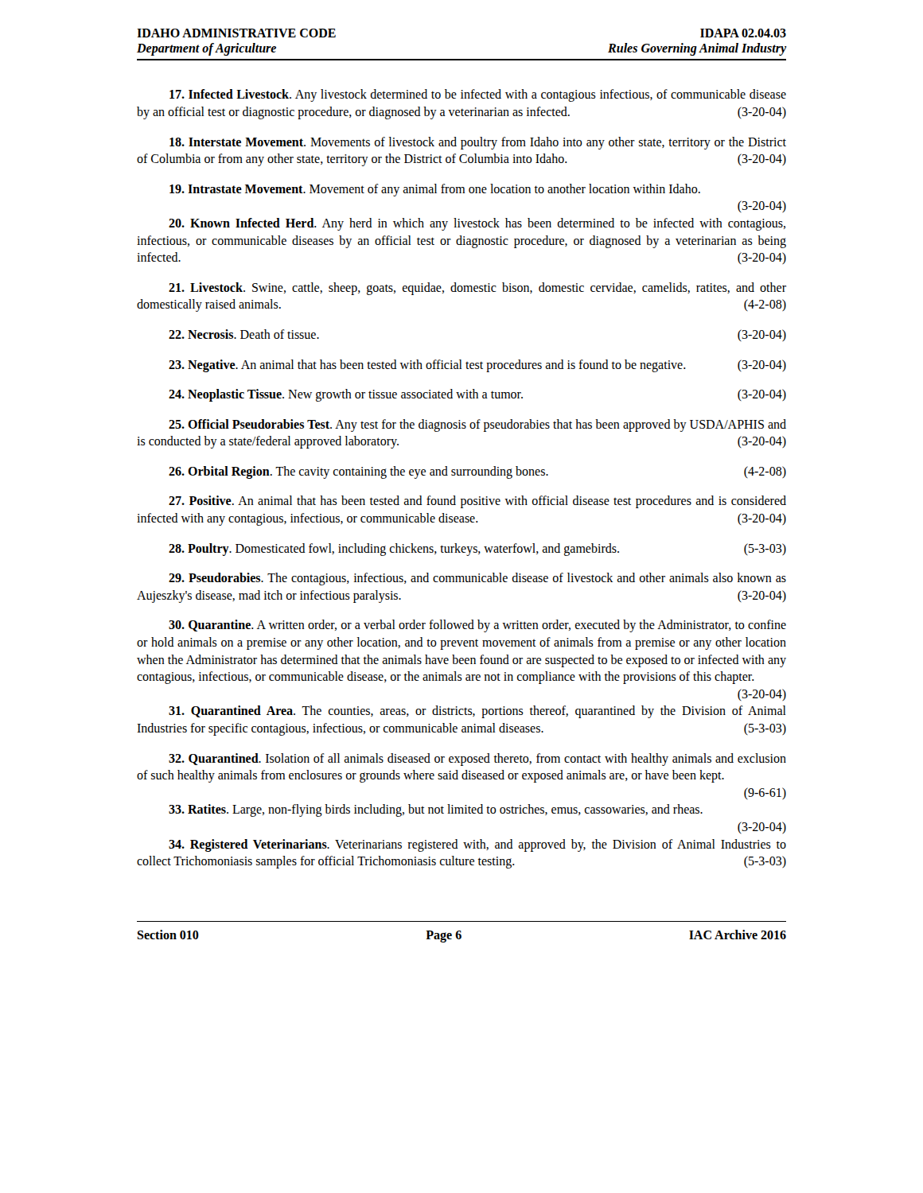IDAHO ADMINISTRATIVE CODE
Department of Agriculture
IDAPA 02.04.03
Rules Governing Animal Industry
17. Infected Livestock. Any livestock determined to be infected with a contagious infectious, of communicable disease by an official test or diagnostic procedure, or diagnosed by a veterinarian as infected. (3-20-04)
18. Interstate Movement. Movements of livestock and poultry from Idaho into any other state, territory or the District of Columbia or from any other state, territory or the District of Columbia into Idaho. (3-20-04)
19. Intrastate Movement. Movement of any animal from one location to another location within Idaho. (3-20-04)
20. Known Infected Herd. Any herd in which any livestock has been determined to be infected with contagious, infectious, or communicable diseases by an official test or diagnostic procedure, or diagnosed by a veterinarian as being infected. (3-20-04)
21. Livestock. Swine, cattle, sheep, goats, equidae, domestic bison, domestic cervidae, camelids, ratites, and other domestically raised animals. (4-2-08)
22. Necrosis. Death of tissue. (3-20-04)
23. Negative. An animal that has been tested with official test procedures and is found to be negative. (3-20-04)
24. Neoplastic Tissue. New growth or tissue associated with a tumor. (3-20-04)
25. Official Pseudorabies Test. Any test for the diagnosis of pseudorabies that has been approved by USDA/APHIS and is conducted by a state/federal approved laboratory. (3-20-04)
26. Orbital Region. The cavity containing the eye and surrounding bones. (4-2-08)
27. Positive. An animal that has been tested and found positive with official disease test procedures and is considered infected with any contagious, infectious, or communicable disease. (3-20-04)
28. Poultry. Domesticated fowl, including chickens, turkeys, waterfowl, and gamebirds. (5-3-03)
29. Pseudorabies. The contagious, infectious, and communicable disease of livestock and other animals also known as Aujeszky's disease, mad itch or infectious paralysis. (3-20-04)
30. Quarantine. A written order, or a verbal order followed by a written order, executed by the Administrator, to confine or hold animals on a premise or any other location, and to prevent movement of animals from a premise or any other location when the Administrator has determined that the animals have been found or are suspected to be exposed to or infected with any contagious, infectious, or communicable disease, or the animals are not in compliance with the provisions of this chapter. (3-20-04)
31. Quarantined Area. The counties, areas, or districts, portions thereof, quarantined by the Division of Animal Industries for specific contagious, infectious, or communicable animal diseases. (5-3-03)
32. Quarantined. Isolation of all animals diseased or exposed thereto, from contact with healthy animals and exclusion of such healthy animals from enclosures or grounds where said diseased or exposed animals are, or have been kept. (9-6-61)
33. Ratites. Large, non-flying birds including, but not limited to ostriches, emus, cassowaries, and rheas. (3-20-04)
34. Registered Veterinarians. Veterinarians registered with, and approved by, the Division of Animal Industries to collect Trichomoniasis samples for official Trichomoniasis culture testing. (5-3-03)
Section 010
Page 6
IAC Archive 2016